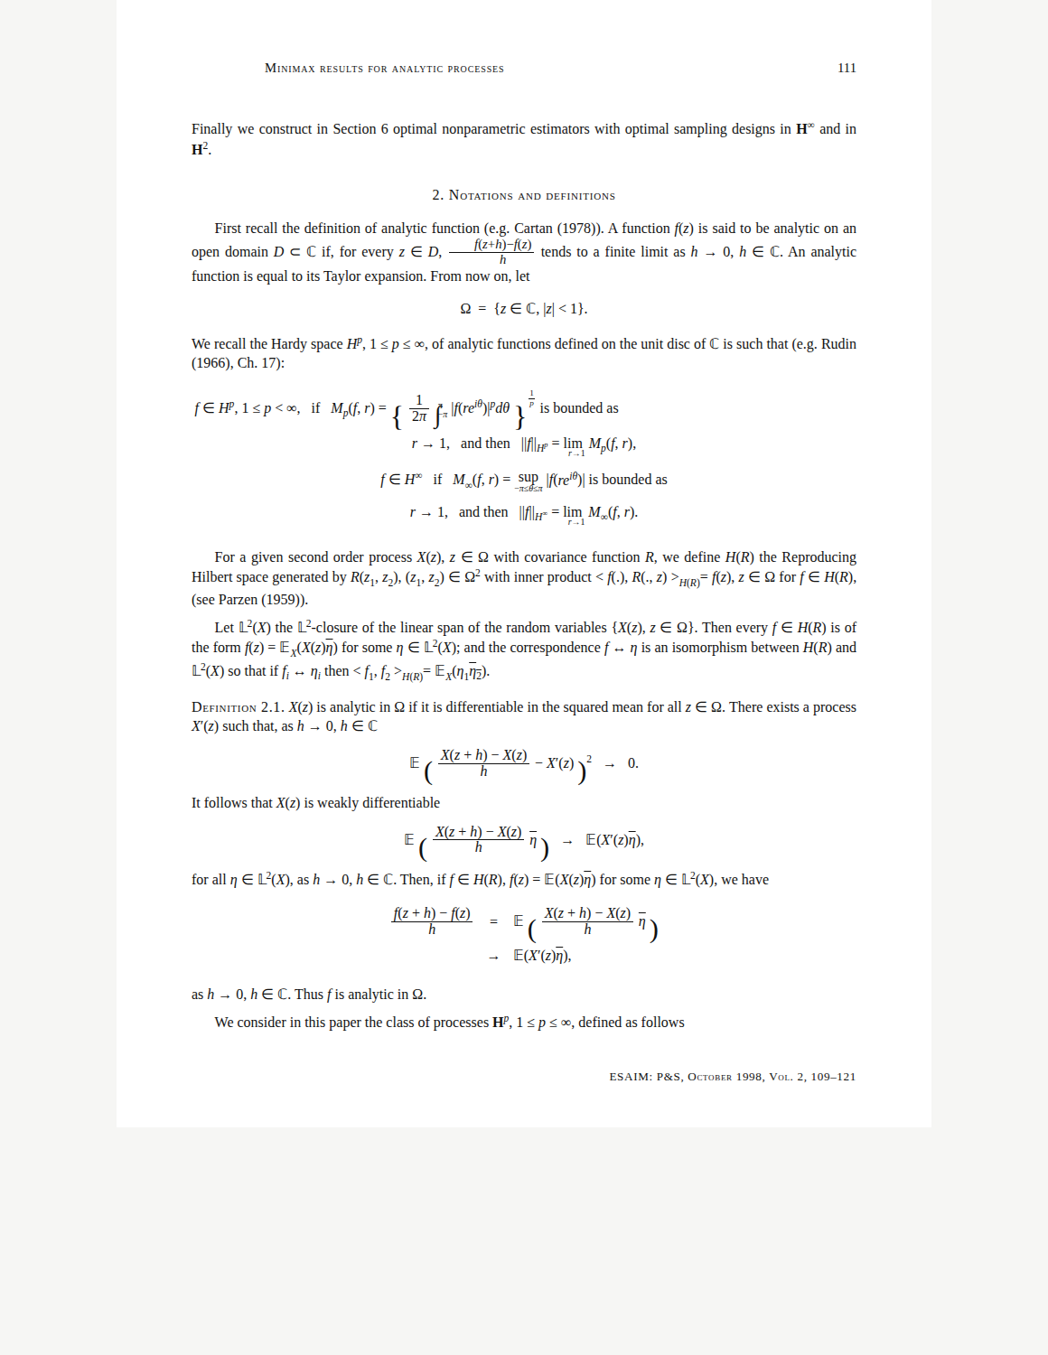Minimax results for analytic processes 111
Finally we construct in Section 6 optimal nonparametric estimators with optimal sampling designs in H∞ and in H2.
2. Notations and definitions
First recall the definition of analytic function (e.g. Cartan (1978)). A function f(z) is said to be analytic on an open domain D ⊂ ℂ if, for every z ∈ D, f(z+h)−f(z) h tends to a finite limit as h → 0, h ∈ ℂ. An analytic function is equal to its Taylor expansion. From now on, let
Ω = {z ∈ ℂ, |z| < 1}.
We recall the Hardy space Hp, 1 ≤ p ≤ ∞, of analytic functions defined on the unit disc of ℂ is such that (e.g. Rudin (1966), Ch. 17):
| f ∈ H p , 1 ≤ p < ∞, if M p ( f , r ) = { 1 2 π ∫ π − π / f ( re iθ )/ p dθ } 1 p is bounded as |
| r → 1, and then // f // H p = lim r →1 M p ( f , r ), |
| f ∈ H ∞ if M ∞ ( f , r ) = sup − π ≤ θ ≤ π / f ( re iθ )/ is bounded as |
| r → 1, and then // f // H ∞ = lim r →1 M ∞ ( f , r ). |
For a given second order process X(z), z ∈ Ω with covariance function R, we define H(R) the Reproducing Hilbert space generated by R(z1, z2), (z1, z2) ∈ Ω2 with inner product < f(.), R(., z) >H(R)= f(z), z ∈ Ω for f ∈ H(R), (see Parzen (1959)).
Let 𝕃2(X) the 𝕃2-closure of the linear span of the random variables {X(z), z ∈ Ω}. Then every f ∈ H(R) is of the form f(z) = 𝔼X(X(z)η) for some η ∈ 𝕃2(X); and the correspondence f ↔ η is an isomorphism between H(R) and 𝕃2(X) so that if fi ↔ ηi then < f1, f2 >H(R)= 𝔼X(η1η2).
Definition 2.1. X(z) is analytic in Ω if it is differentiable in the squared mean for all z ∈ Ω. There exists a process X′(z) such that, as h → 0, h ∈ ℂ
𝔼 ( X(z + h) − X(z) h − X′(z) )2 → 0.
It follows that X(z) is weakly differentiable
𝔼 ( X(z + h) − X(z) h η ) → 𝔼(X′(z)η),
for all η ∈ 𝕃2(X), as h → 0, h ∈ ℂ. Then, if f ∈ H(R), f(z) = 𝔼(X(z)η) for some η ∈ 𝕃2(X), we have
| f ( z + h ) − f ( z ) h | = | 𝔼 ( X ( z + h ) − X ( z ) h η ) |
| | → | 𝔼( X ′( z ) η ), |
as h → 0, h ∈ ℂ. Thus f is analytic in Ω.
We consider in this paper the class of processes Hp, 1 ≤ p ≤ ∞, defined as follows
ESAIM: P&S, October 1998, Vol. 2, 109–121